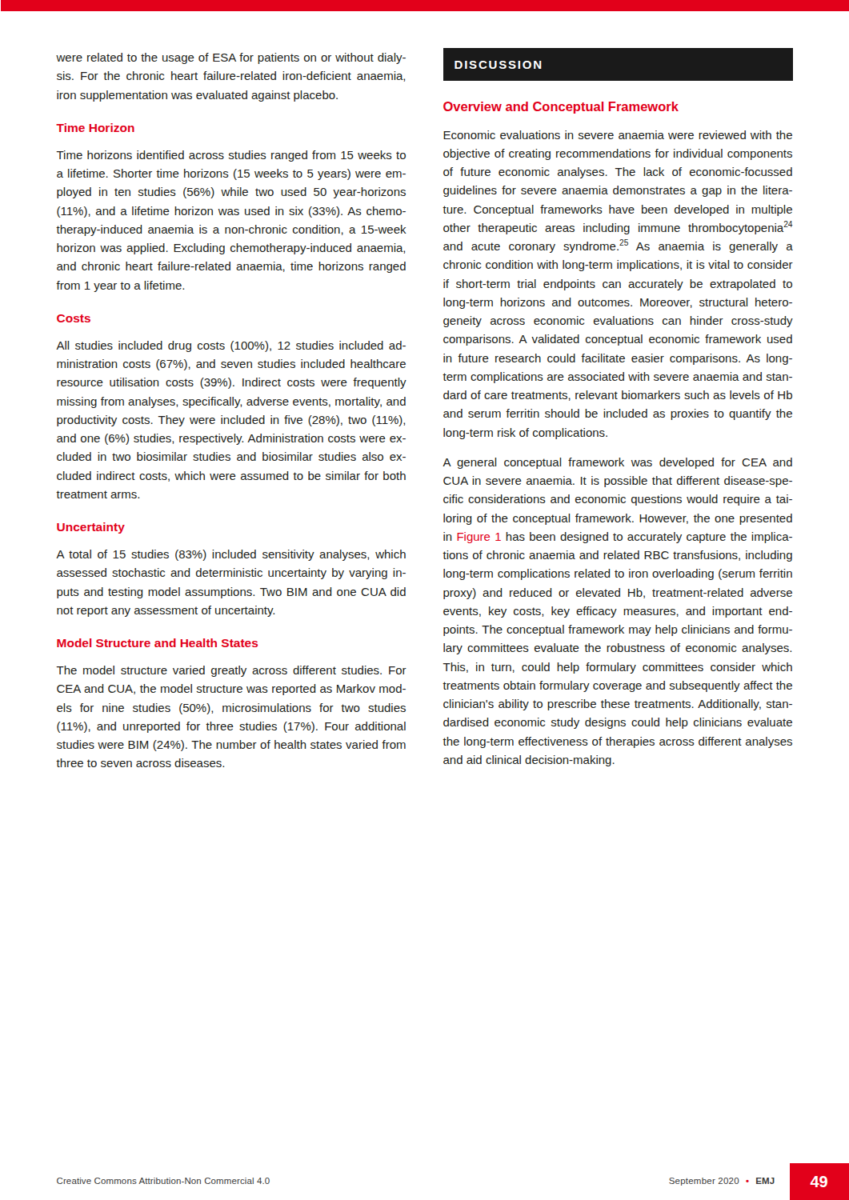were related to the usage of ESA for patients on or without dialysis. For the chronic heart failure-related iron-deficient anaemia, iron supplementation was evaluated against placebo.
Time Horizon
Time horizons identified across studies ranged from 15 weeks to a lifetime. Shorter time horizons (15 weeks to 5 years) were employed in ten studies (56%) while two used 50 year-horizons (11%), and a lifetime horizon was used in six (33%). As chemotherapy-induced anaemia is a non-chronic condition, a 15-week horizon was applied. Excluding chemotherapy-induced anaemia, and chronic heart failure-related anaemia, time horizons ranged from 1 year to a lifetime.
Costs
All studies included drug costs (100%), 12 studies included administration costs (67%), and seven studies included healthcare resource utilisation costs (39%). Indirect costs were frequently missing from analyses, specifically, adverse events, mortality, and productivity costs. They were included in five (28%), two (11%), and one (6%) studies, respectively. Administration costs were excluded in two biosimilar studies and biosimilar studies also excluded indirect costs, which were assumed to be similar for both treatment arms.
Uncertainty
A total of 15 studies (83%) included sensitivity analyses, which assessed stochastic and deterministic uncertainty by varying inputs and testing model assumptions. Two BIM and one CUA did not report any assessment of uncertainty.
Model Structure and Health States
The model structure varied greatly across different studies. For CEA and CUA, the model structure was reported as Markov models for nine studies (50%), microsimulations for two studies (11%), and unreported for three studies (17%). Four additional studies were BIM (24%). The number of health states varied from three to seven across diseases.
DISCUSSION
Overview and Conceptual Framework
Economic evaluations in severe anaemia were reviewed with the objective of creating recommendations for individual components of future economic analyses. The lack of economic-focussed guidelines for severe anaemia demonstrates a gap in the literature. Conceptual frameworks have been developed in multiple other therapeutic areas including immune thrombocytopenia24 and acute coronary syndrome.25 As anaemia is generally a chronic condition with long-term implications, it is vital to consider if short-term trial endpoints can accurately be extrapolated to long-term horizons and outcomes. Moreover, structural heterogeneity across economic evaluations can hinder cross-study comparisons. A validated conceptual economic framework used in future research could facilitate easier comparisons. As long-term complications are associated with severe anaemia and standard of care treatments, relevant biomarkers such as levels of Hb and serum ferritin should be included as proxies to quantify the long-term risk of complications.
A general conceptual framework was developed for CEA and CUA in severe anaemia. It is possible that different disease-specific considerations and economic questions would require a tailoring of the conceptual framework. However, the one presented in Figure 1 has been designed to accurately capture the implications of chronic anaemia and related RBC transfusions, including long-term complications related to iron overloading (serum ferritin proxy) and reduced or elevated Hb, treatment-related adverse events, key costs, key efficacy measures, and important endpoints. The conceptual framework may help clinicians and formulary committees evaluate the robustness of economic analyses. This, in turn, could help formulary committees consider which treatments obtain formulary coverage and subsequently affect the clinician's ability to prescribe these treatments. Additionally, standardised economic study designs could help clinicians evaluate the long-term effectiveness of therapies across different analyses and aid clinical decision-making.
Creative Commons Attribution-Non Commercial 4.0
September 2020 • EMJ
49